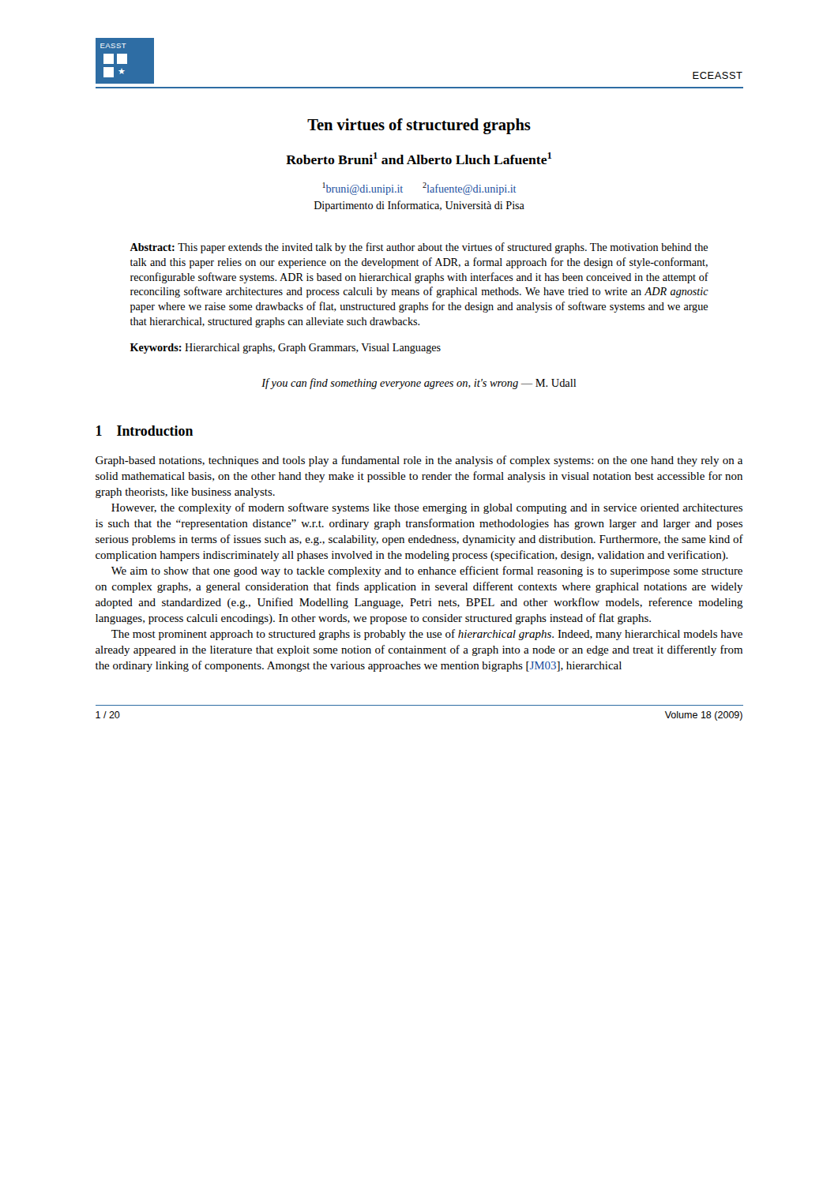EASST
★
ECEASST
Ten virtues of structured graphs
Roberto Bruni1 and Alberto Lluch Lafuente1
1bruni@di.unipi.it 2lafuente@di.unipi.it
Dipartimento di Informatica, Università di Pisa
Abstract: This paper extends the invited talk by the first author about the virtues of structured graphs. The motivation behind the talk and this paper relies on our experience on the development of ADR, a formal approach for the design of style-conformant, reconfigurable software systems. ADR is based on hierarchical graphs with interfaces and it has been conceived in the attempt of reconciling software architectures and process calculi by means of graphical methods. We have tried to write an ADR agnostic paper where we raise some drawbacks of flat, unstructured graphs for the design and analysis of software systems and we argue that hierarchical, structured graphs can alleviate such drawbacks.
Keywords: Hierarchical graphs, Graph Grammars, Visual Languages
If you can find something everyone agrees on, it's wrong — M. Udall
1 Introduction
Graph-based notations, techniques and tools play a fundamental role in the analysis of complex systems: on the one hand they rely on a solid mathematical basis, on the other hand they make it possible to render the formal analysis in visual notation best accessible for non graph theorists, like business analysts.
However, the complexity of modern software systems like those emerging in global computing and in service oriented architectures is such that the “representation distance” w.r.t. ordinary graph transformation methodologies has grown larger and larger and poses serious problems in terms of issues such as, e.g., scalability, open endedness, dynamicity and distribution. Furthermore, the same kind of complication hampers indiscriminately all phases involved in the modeling process (specification, design, validation and verification).
We aim to show that one good way to tackle complexity and to enhance efficient formal reasoning is to superimpose some structure on complex graphs, a general consideration that finds application in several different contexts where graphical notations are widely adopted and standardized (e.g., Unified Modelling Language, Petri nets, BPEL and other workflow models, reference modeling languages, process calculi encodings). In other words, we propose to consider structured graphs instead of flat graphs.
The most prominent approach to structured graphs is probably the use of hierarchical graphs. Indeed, many hierarchical models have already appeared in the literature that exploit some notion of containment of a graph into a node or an edge and treat it differently from the ordinary linking of components. Amongst the various approaches we mention bigraphs [JM03], hierarchical
1 / 20
Volume 18 (2009)